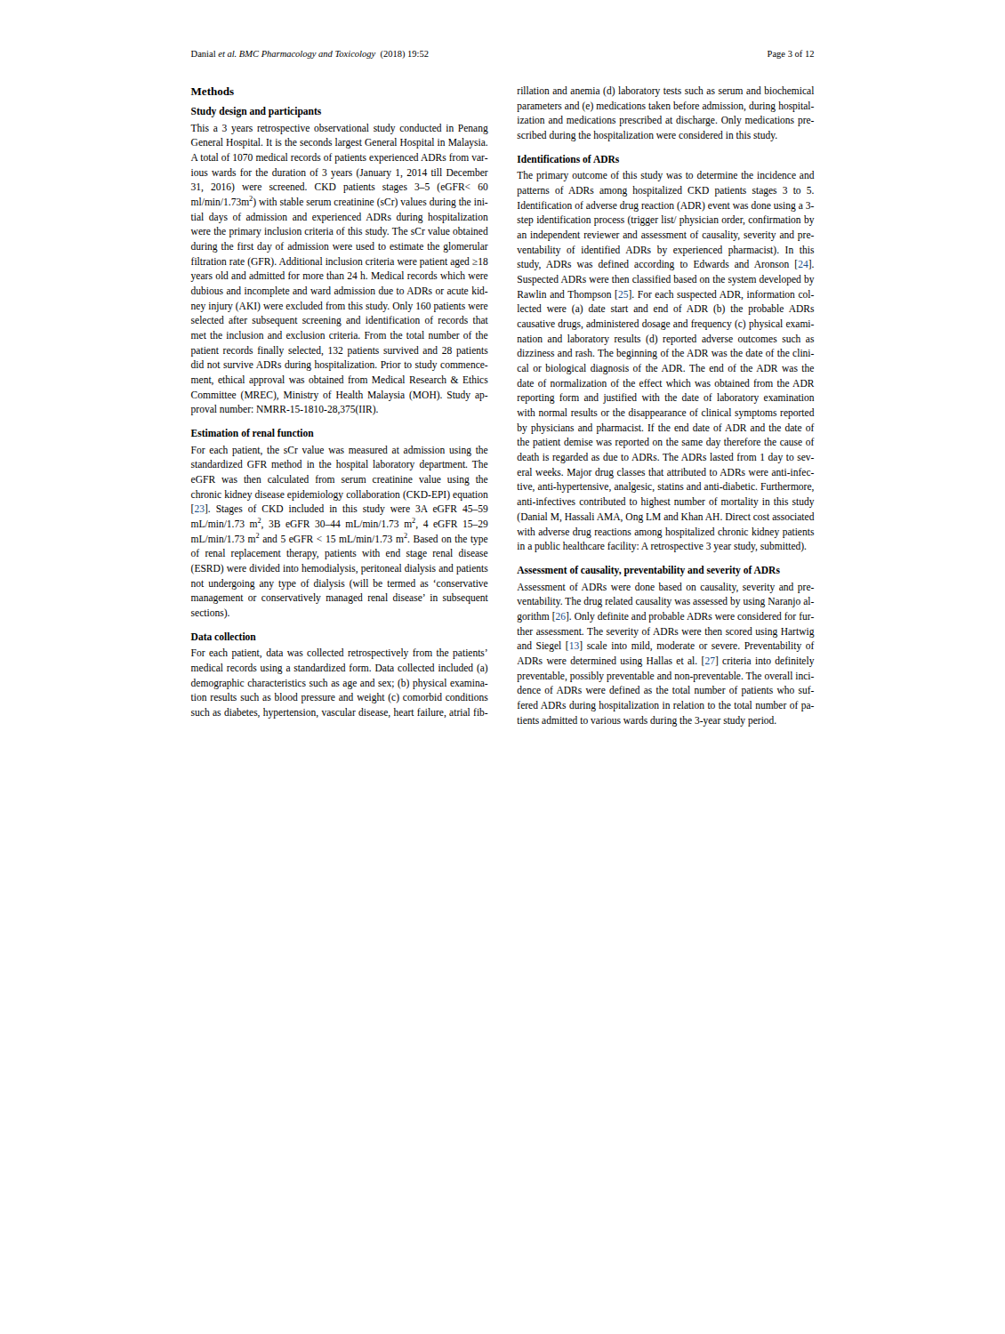Danial et al. BMC Pharmacology and Toxicology (2018) 19:52
Page 3 of 12
Methods
Study design and participants
This a 3 years retrospective observational study conducted in Penang General Hospital. It is the seconds largest General Hospital in Malaysia. A total of 1070 medical records of patients experienced ADRs from various wards for the duration of 3 years (January 1, 2014 till December 31, 2016) were screened. CKD patients stages 3–5 (eGFR< 60 ml/min/1.73m2) with stable serum creatinine (sCr) values during the initial days of admission and experienced ADRs during hospitalization were the primary inclusion criteria of this study. The sCr value obtained during the first day of admission were used to estimate the glomerular filtration rate (GFR). Additional inclusion criteria were patient aged ≥18 years old and admitted for more than 24 h. Medical records which were dubious and incomplete and ward admission due to ADRs or acute kidney injury (AKI) were excluded from this study. Only 160 patients were selected after subsequent screening and identification of records that met the inclusion and exclusion criteria. From the total number of the patient records finally selected, 132 patients survived and 28 patients did not survive ADRs during hospitalization. Prior to study commencement, ethical approval was obtained from Medical Research & Ethics Committee (MREC), Ministry of Health Malaysia (MOH). Study approval number: NMRR-15-1810-28,375(IIR).
Estimation of renal function
For each patient, the sCr value was measured at admission using the standardized GFR method in the hospital laboratory department. The eGFR was then calculated from serum creatinine value using the chronic kidney disease epidemiology collaboration (CKD-EPI) equation [23]. Stages of CKD included in this study were 3A eGFR 45–59 mL/min/1.73 m2, 3B eGFR 30–44 mL/min/1.73 m2, 4 eGFR 15–29 mL/min/1.73 m2 and 5 eGFR < 15 mL/min/1.73 m2. Based on the type of renal replacement therapy, patients with end stage renal disease (ESRD) were divided into hemodialysis, peritoneal dialysis and patients not undergoing any type of dialysis (will be termed as ‘conservative management or conservatively managed renal disease’ in subsequent sections).
Data collection
For each patient, data was collected retrospectively from the patients’ medical records using a standardized form. Data collected included (a) demographic characteristics such as age and sex; (b) physical examination results such as blood pressure and weight (c) comorbid conditions such as diabetes, hypertension, vascular disease, heart failure, atrial fibrillation and anemia (d) laboratory tests such as serum and biochemical parameters and (e) medications taken before admission, during hospitalization and medications prescribed at discharge. Only medications prescribed during the hospitalization were considered in this study.
Identifications of ADRs
The primary outcome of this study was to determine the incidence and patterns of ADRs among hospitalized CKD patients stages 3 to 5. Identification of adverse drug reaction (ADR) event was done using a 3-step identification process (trigger list/ physician order, confirmation by an independent reviewer and assessment of causality, severity and preventability of identified ADRs by experienced pharmacist). In this study, ADRs was defined according to Edwards and Aronson [24]. Suspected ADRs were then classified based on the system developed by Rawlin and Thompson [25]. For each suspected ADR, information collected were (a) date start and end of ADR (b) the probable ADRs causative drugs, administered dosage and frequency (c) physical examination and laboratory results (d) reported adverse outcomes such as dizziness and rash. The beginning of the ADR was the date of the clinical or biological diagnosis of the ADR. The end of the ADR was the date of normalization of the effect which was obtained from the ADR reporting form and justified with the date of laboratory examination with normal results or the disappearance of clinical symptoms reported by physicians and pharmacist. If the end date of ADR and the date of the patient demise was reported on the same day therefore the cause of death is regarded as due to ADRs. The ADRs lasted from 1 day to several weeks. Major drug classes that attributed to ADRs were anti-infective, anti-hypertensive, analgesic, statins and anti-diabetic. Furthermore, anti-infectives contributed to highest number of mortality in this study (Danial M, Hassali AMA, Ong LM and Khan AH. Direct cost associated with adverse drug reactions among hospitalized chronic kidney patients in a public healthcare facility: A retrospective 3 year study, submitted).
Assessment of causality, preventability and severity of ADRs
Assessment of ADRs were done based on causality, severity and preventability. The drug related causality was assessed by using Naranjo algorithm [26]. Only definite and probable ADRs were considered for further assessment. The severity of ADRs were then scored using Hartwig and Siegel [13] scale into mild, moderate or severe. Preventability of ADRs were determined using Hallas et al. [27] criteria into definitely preventable, possibly preventable and non-preventable. The overall incidence of ADRs were defined as the total number of patients who suffered ADRs during hospitalization in relation to the total number of patients admitted to various wards during the 3-year study period.